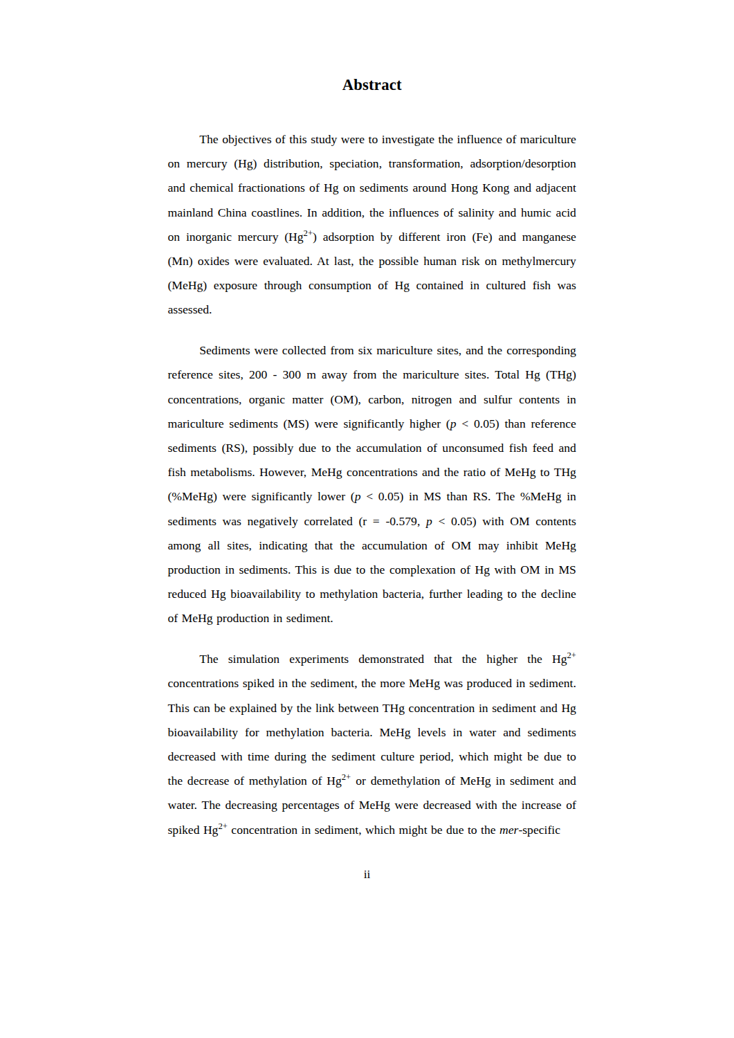Abstract
The objectives of this study were to investigate the influence of mariculture on mercury (Hg) distribution, speciation, transformation, adsorption/desorption and chemical fractionations of Hg on sediments around Hong Kong and adjacent mainland China coastlines. In addition, the influences of salinity and humic acid on inorganic mercury (Hg2+) adsorption by different iron (Fe) and manganese (Mn) oxides were evaluated. At last, the possible human risk on methylmercury (MeHg) exposure through consumption of Hg contained in cultured fish was assessed.
Sediments were collected from six mariculture sites, and the corresponding reference sites, 200 - 300 m away from the mariculture sites. Total Hg (THg) concentrations, organic matter (OM), carbon, nitrogen and sulfur contents in mariculture sediments (MS) were significantly higher (p < 0.05) than reference sediments (RS), possibly due to the accumulation of unconsumed fish feed and fish metabolisms. However, MeHg concentrations and the ratio of MeHg to THg (%MeHg) were significantly lower (p < 0.05) in MS than RS. The %MeHg in sediments was negatively correlated (r = -0.579, p < 0.05) with OM contents among all sites, indicating that the accumulation of OM may inhibit MeHg production in sediments. This is due to the complexation of Hg with OM in MS reduced Hg bioavailability to methylation bacteria, further leading to the decline of MeHg production in sediment.
The simulation experiments demonstrated that the higher the Hg2+ concentrations spiked in the sediment, the more MeHg was produced in sediment. This can be explained by the link between THg concentration in sediment and Hg bioavailability for methylation bacteria. MeHg levels in water and sediments decreased with time during the sediment culture period, which might be due to the decrease of methylation of Hg2+ or demethylation of MeHg in sediment and water. The decreasing percentages of MeHg were decreased with the increase of spiked Hg2+ concentration in sediment, which might be due to the mer-specific
ii